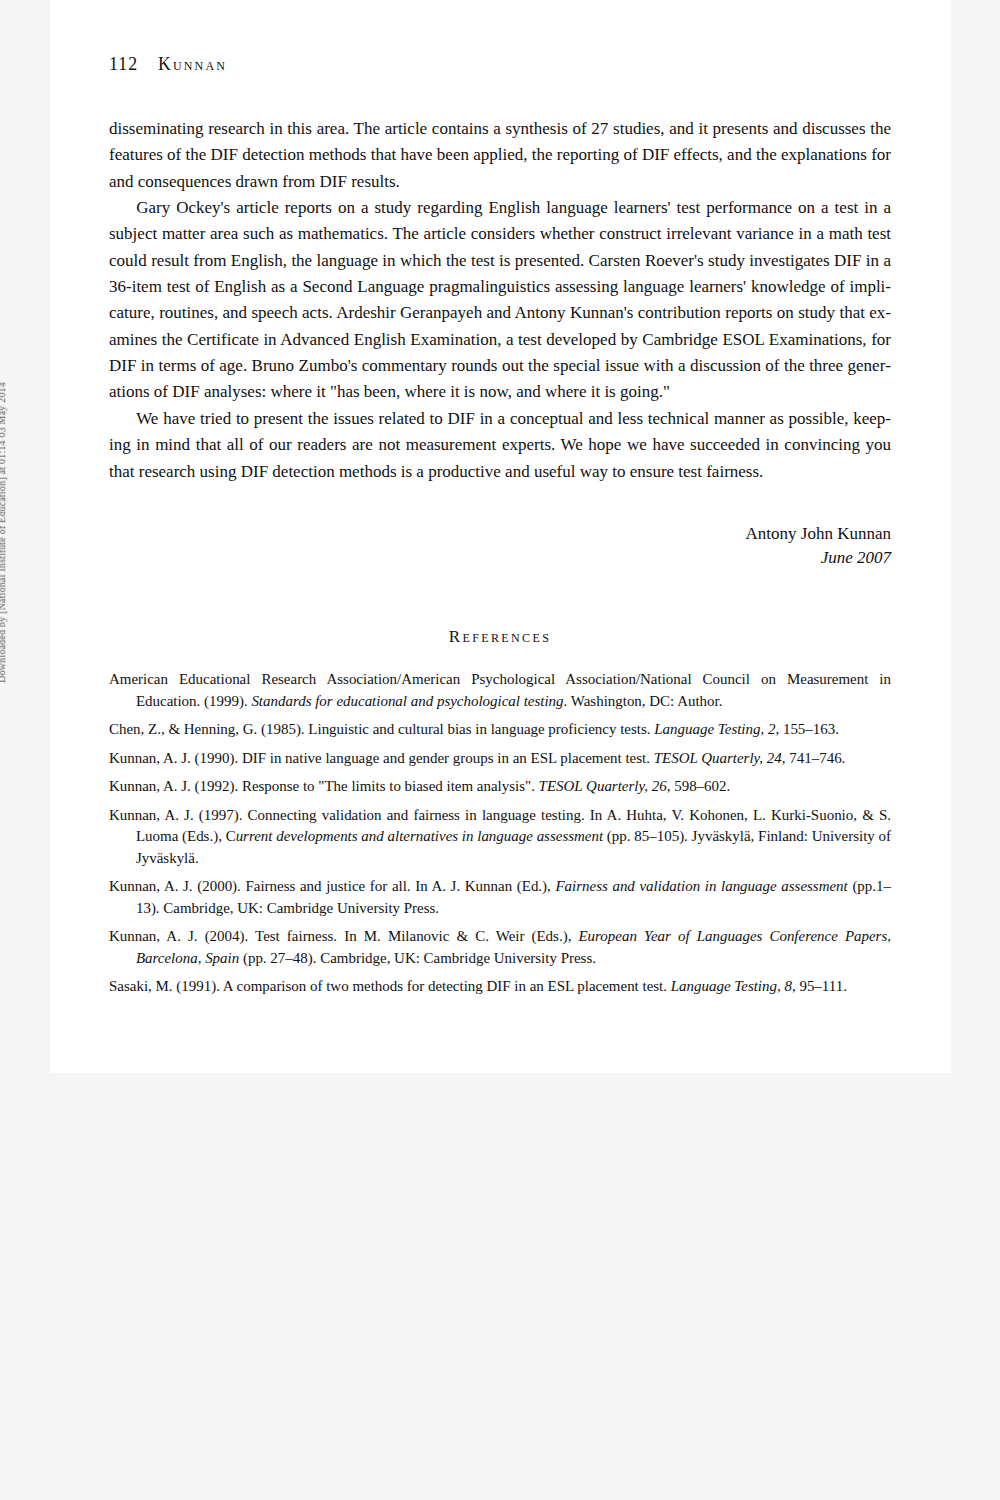Downloaded by [National Institute of Education] at 01:14 03 May 2014
112 Kunnan
disseminating research in this area. The article contains a synthesis of 27 studies, and it presents and discusses the features of the DIF detection methods that have been applied, the reporting of DIF effects, and the explanations for and consequences drawn from DIF results.
Gary Ockey's article reports on a study regarding English language learners' test performance on a test in a subject matter area such as mathematics. The article considers whether construct irrelevant variance in a math test could result from English, the language in which the test is presented. Carsten Roever's study investigates DIF in a 36-item test of English as a Second Language pragmalinguistics assessing language learners' knowledge of implicature, routines, and speech acts. Ardeshir Geranpayeh and Antony Kunnan's contribution reports on study that examines the Certificate in Advanced English Examination, a test developed by Cambridge ESOL Examinations, for DIF in terms of age. Bruno Zumbo's commentary rounds out the special issue with a discussion of the three generations of DIF analyses: where it "has been, where it is now, and where it is going."
We have tried to present the issues related to DIF in a conceptual and less technical manner as possible, keeping in mind that all of our readers are not measurement experts. We hope we have succeeded in convincing you that research using DIF detection methods is a productive and useful way to ensure test fairness.
Antony John Kunnan
June 2007
References
American Educational Research Association/American Psychological Association/National Council on Measurement in Education. (1999). Standards for educational and psychological testing. Washington, DC: Author.
Chen, Z., & Henning, G. (1985). Linguistic and cultural bias in language proficiency tests. Language Testing, 2, 155–163.
Kunnan, A. J. (1990). DIF in native language and gender groups in an ESL placement test. TESOL Quarterly, 24, 741–746.
Kunnan, A. J. (1992). Response to "The limits to biased item analysis". TESOL Quarterly, 26, 598–602.
Kunnan, A. J. (1997). Connecting validation and fairness in language testing. In A. Huhta, V. Kohonen, L. Kurki-Suonio, & S. Luoma (Eds.), Current developments and alternatives in language assessment (pp. 85–105). Jyväskylä, Finland: University of Jyväskylä.
Kunnan, A. J. (2000). Fairness and justice for all. In A. J. Kunnan (Ed.), Fairness and validation in language assessment (pp.1–13). Cambridge, UK: Cambridge University Press.
Kunnan, A. J. (2004). Test fairness. In M. Milanovic & C. Weir (Eds.), European Year of Languages Conference Papers, Barcelona, Spain (pp. 27–48). Cambridge, UK: Cambridge University Press.
Sasaki, M. (1991). A comparison of two methods for detecting DIF in an ESL placement test. Language Testing, 8, 95–111.